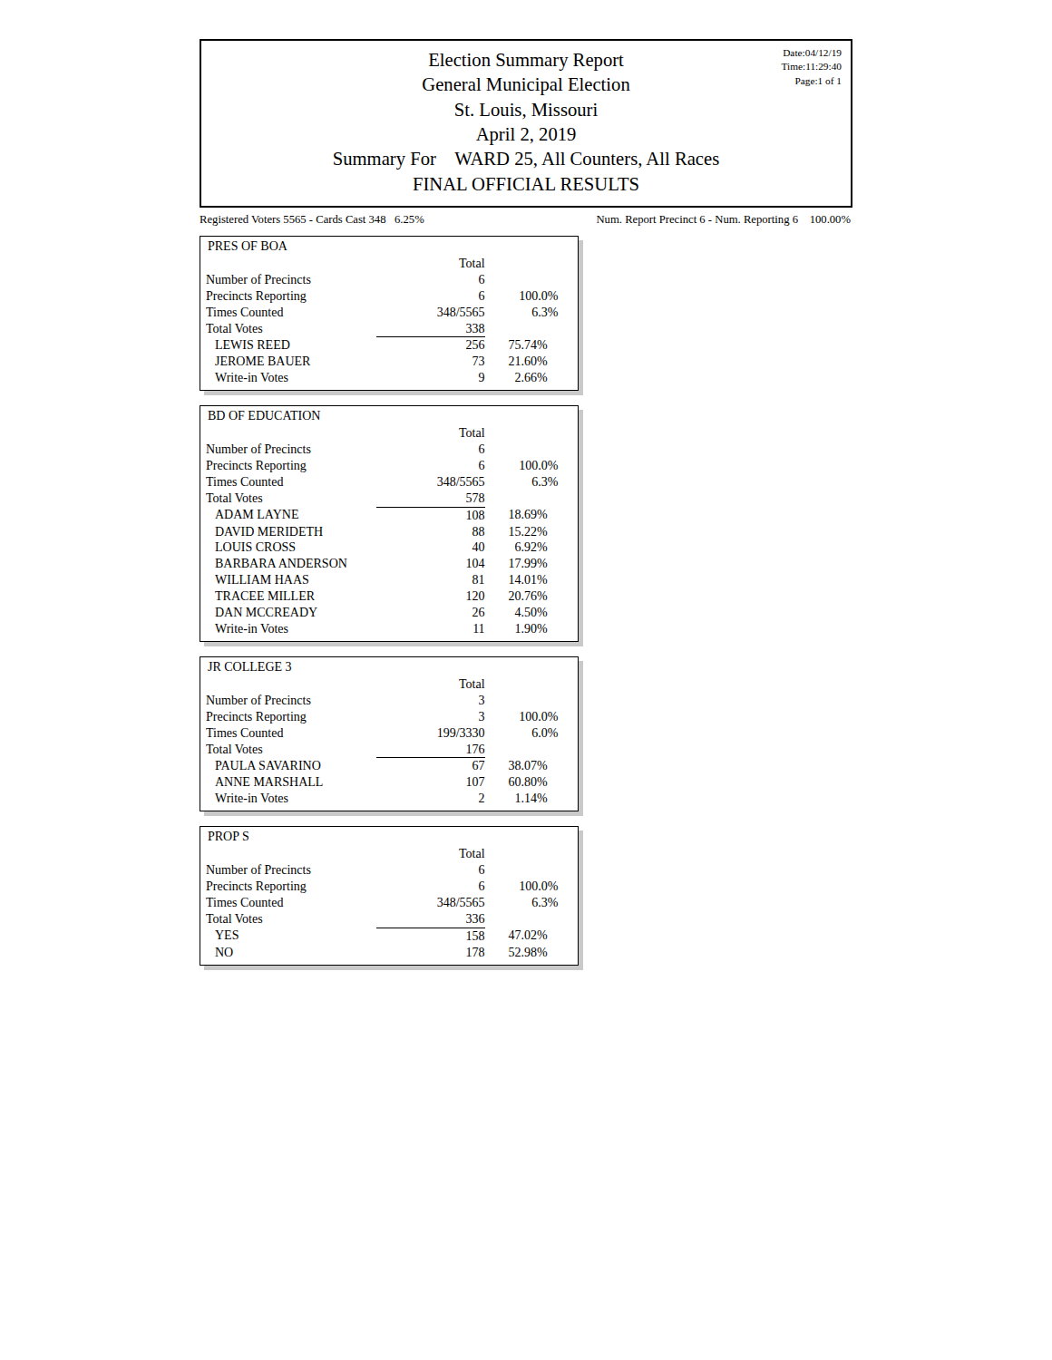Date:04/12/19
Time:11:29:40
Page:1 of 1
Election Summary Report
General Municipal Election
St. Louis, Missouri
April 2, 2019
Summary For WARD 25, All Counters, All Races
FINAL OFFICIAL RESULTS
Registered Voters 5565 - Cards Cast 348 6.25%
Num. Report Precinct 6 - Num. Reporting 6 100.00%
PRES OF BOA
| | Total | | |
| Number of Precincts | 6 | | |
| Precincts Reporting | 6 | 100.0 | % |
| Times Counted | 348/5565 | 6.3 | % |
| Total Votes | 338 | | |
| LEWIS REED | 256 | 75.74% | |
| JEROME BAUER | 73 | 21.60% | |
| Write-in Votes | 9 | 2.66% | |
BD OF EDUCATION
| | Total | | |
| Number of Precincts | 6 | | |
| Precincts Reporting | 6 | 100.0 | % |
| Times Counted | 348/5565 | 6.3 | % |
| Total Votes | 578 | | |
| ADAM LAYNE | 108 | 18.69% | |
| DAVID MERIDETH | 88 | 15.22% | |
| LOUIS CROSS | 40 | 6.92% | |
| BARBARA ANDERSON | 104 | 17.99% | |
| WILLIAM HAAS | 81 | 14.01% | |
| TRACEE MILLER | 120 | 20.76% | |
| DAN MCCREADY | 26 | 4.50% | |
| Write-in Votes | 11 | 1.90% | |
JR COLLEGE 3
| | Total | | |
| Number of Precincts | 3 | | |
| Precincts Reporting | 3 | 100.0 | % |
| Times Counted | 199/3330 | 6.0 | % |
| Total Votes | 176 | | |
| PAULA SAVARINO | 67 | 38.07% | |
| ANNE MARSHALL | 107 | 60.80% | |
| Write-in Votes | 2 | 1.14% | |
PROP S
| | Total | | |
| Number of Precincts | 6 | | |
| Precincts Reporting | 6 | 100.0 | % |
| Times Counted | 348/5565 | 6.3 | % |
| Total Votes | 336 | | |
| YES | 158 | 47.02% | |
| NO | 178 | 52.98% | |